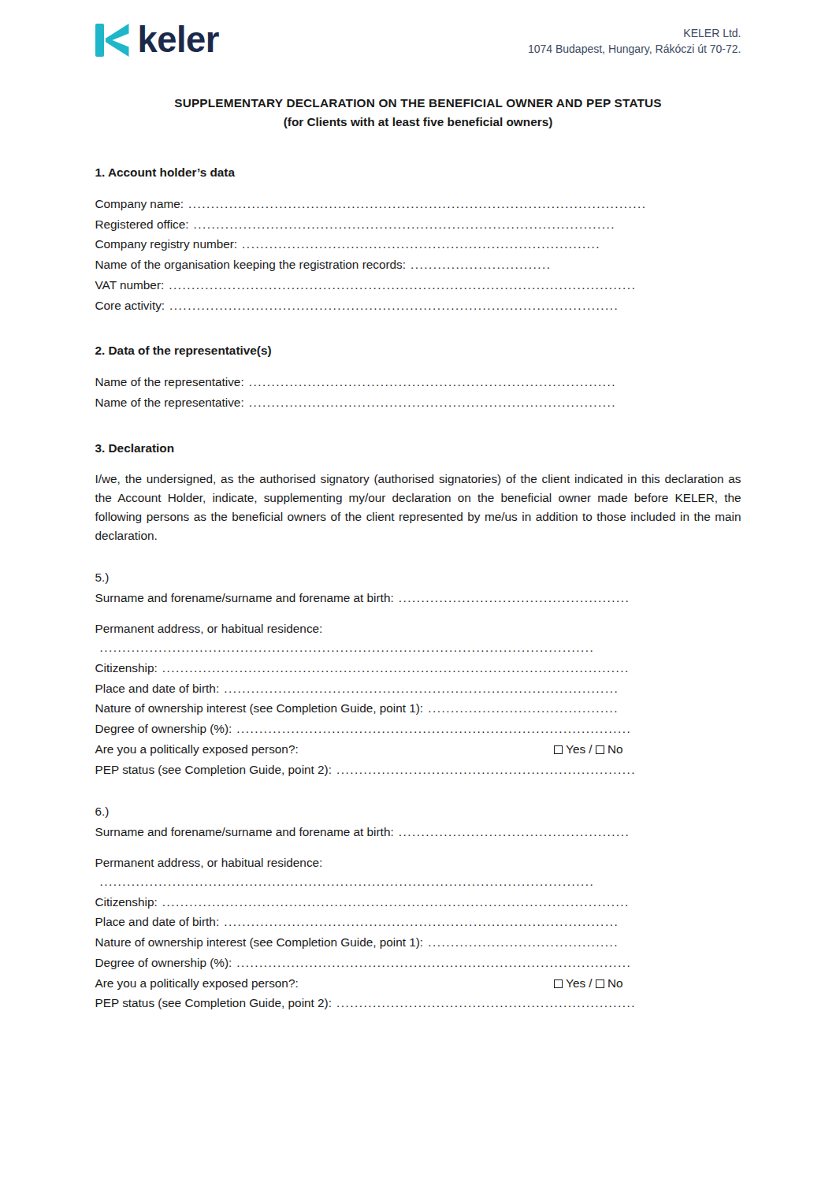keler
KELER Ltd.
1074 Budapest, Hungary, Rákóczi út 70-72.
Supplementary declaration on the beneficial owner and PEP status
(for Clients with at least five beneficial owners)
1. Account holder’s data
Company name: .....................................................................................................
Registered office: .............................................................................................
Company registry number: ...............................................................................
Name of the organisation keeping the registration records: ...............................
VAT number: .......................................................................................................
Core activity: ...................................................................................................
2. Data of the representative(s)
Name of the representative: .................................................................................
Name of the representative: .................................................................................
3. Declaration
I/we, the undersigned, as the authorised signatory (authorised signatories) of the client indicated in this declaration as the Account Holder, indicate, supplementing my/our declaration on the beneficial owner made before KELER, the following persons as the beneficial owners of the client represented by me/us in addition to those included in the main declaration.
5.)
Surname and forename/surname and forename at birth: ...................................................
Permanent address, or habitual residence:
.............................................................................................................
Citizenship: .......................................................................................................
Place and date of birth: .......................................................................................
Nature of ownership interest (see Completion Guide, point 1): ..........................................
Degree of ownership (%): .......................................................................................
Are you a politically exposed person?: Yes / No
PEP status (see Completion Guide, point 2): ..................................................................
6.)
Surname and forename/surname and forename at birth: ...................................................
Permanent address, or habitual residence:
.............................................................................................................
Citizenship: .......................................................................................................
Place and date of birth: .......................................................................................
Nature of ownership interest (see Completion Guide, point 1): ..........................................
Degree of ownership (%): .......................................................................................
Are you a politically exposed person?: Yes / No
PEP status (see Completion Guide, point 2): ..................................................................